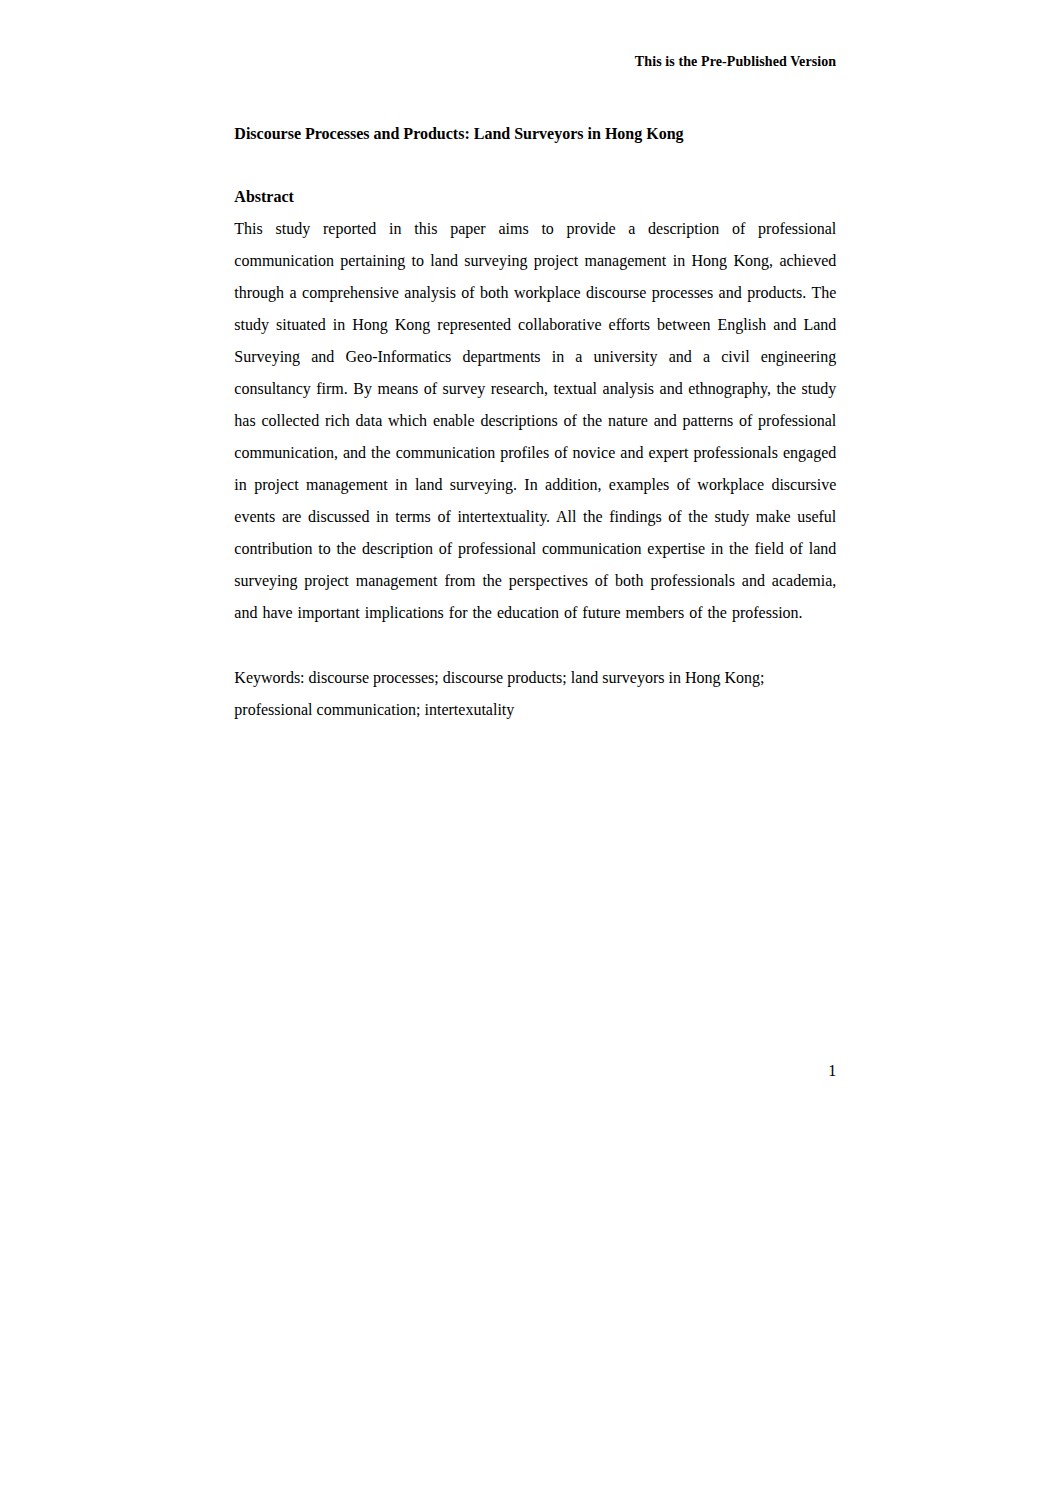This is the Pre-Published Version
Discourse Processes and Products: Land Surveyors in Hong Kong
Abstract
This study reported in this paper aims to provide a description of professional communication pertaining to land surveying project management in Hong Kong, achieved through a comprehensive analysis of both workplace discourse processes and products. The study situated in Hong Kong represented collaborative efforts between English and Land Surveying and Geo-Informatics departments in a university and a civil engineering consultancy firm. By means of survey research, textual analysis and ethnography, the study has collected rich data which enable descriptions of the nature and patterns of professional communication, and the communication profiles of novice and expert professionals engaged in project management in land surveying. In addition, examples of workplace discursive events are discussed in terms of intertextuality. All the findings of the study make useful contribution to the description of professional communication expertise in the field of land surveying project management from the perspectives of both professionals and academia, and have important implications for the education of future members of the profession.
Keywords: discourse processes; discourse products; land surveyors in Hong Kong; professional communication; intertexutality
1